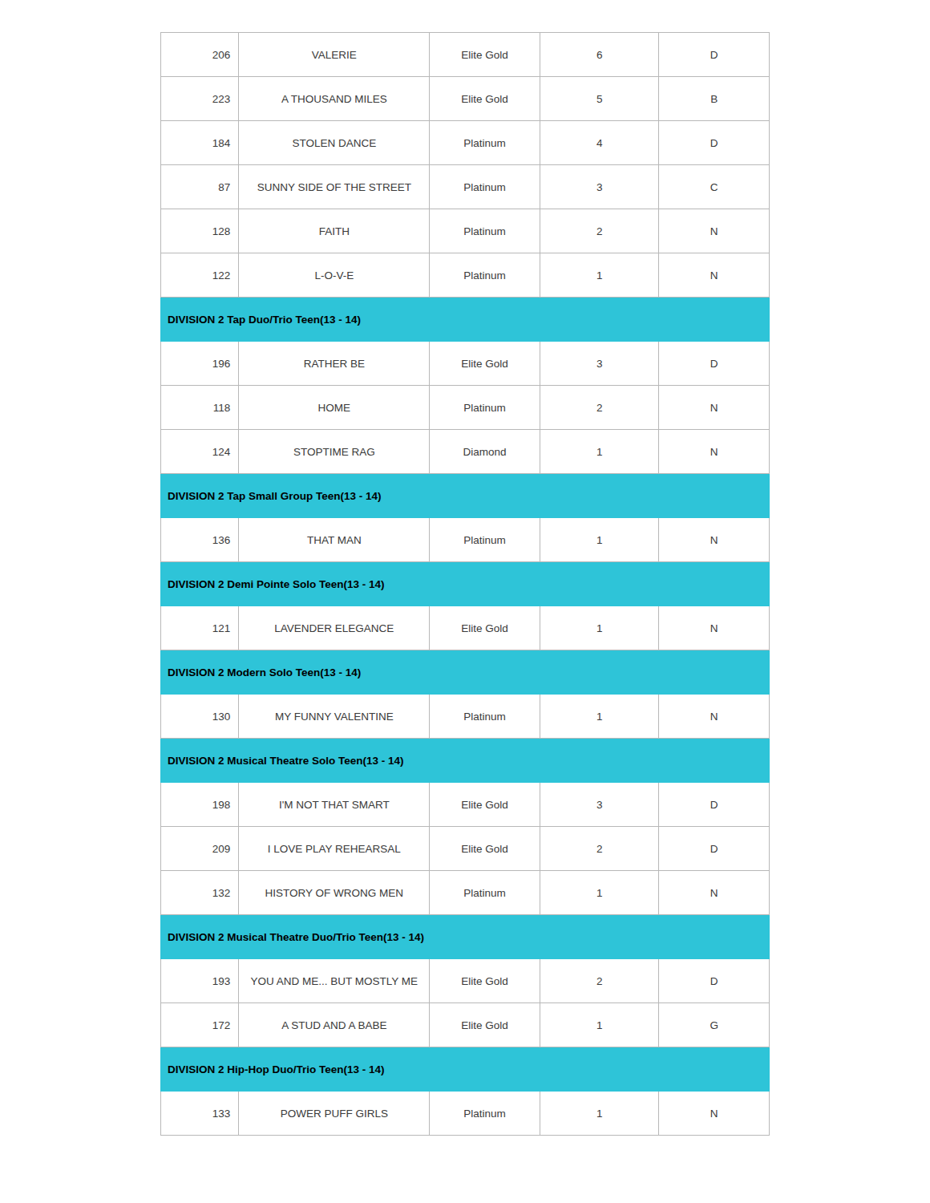| 206 | VALERIE | Elite Gold | 6 | D |
| 223 | A THOUSAND MILES | Elite Gold | 5 | B |
| 184 | STOLEN DANCE | Platinum | 4 | D |
| 87 | SUNNY SIDE OF THE STREET | Platinum | 3 | C |
| 128 | FAITH | Platinum | 2 | N |
| 122 | L-O-V-E | Platinum | 1 | N |
| DIVISION 2 Tap Duo/Trio Teen(13 - 14) | | |
| 196 | RATHER BE | Elite Gold | 3 | D |
| 118 | HOME | Platinum | 2 | N |
| 124 | STOPTIME RAG | Diamond | 1 | N |
| DIVISION 2 Tap Small Group Teen(13 - 14) | | |
| 136 | THAT MAN | Platinum | 1 | N |
| DIVISION 2 Demi Pointe Solo Teen(13 - 14) | | |
| 121 | LAVENDER ELEGANCE | Elite Gold | 1 | N |
| DIVISION 2 Modern Solo Teen(13 - 14) | | |
| 130 | MY FUNNY VALENTINE | Platinum | 1 | N |
| DIVISION 2 Musical Theatre Solo Teen(13 - 14) | | |
| 198 | I'M NOT THAT SMART | Elite Gold | 3 | D |
| 209 | I LOVE PLAY REHEARSAL | Elite Gold | 2 | D |
| 132 | HISTORY OF WRONG MEN | Platinum | 1 | N |
| DIVISION 2 Musical Theatre Duo/Trio Teen(13 - 14) | | |
| 193 | YOU AND ME... BUT MOSTLY ME | Elite Gold | 2 | D |
| 172 | A STUD AND A BABE | Elite Gold | 1 | G |
| DIVISION 2 Hip-Hop Duo/Trio Teen(13 - 14) | | |
| 133 | POWER PUFF GIRLS | Platinum | 1 | N |